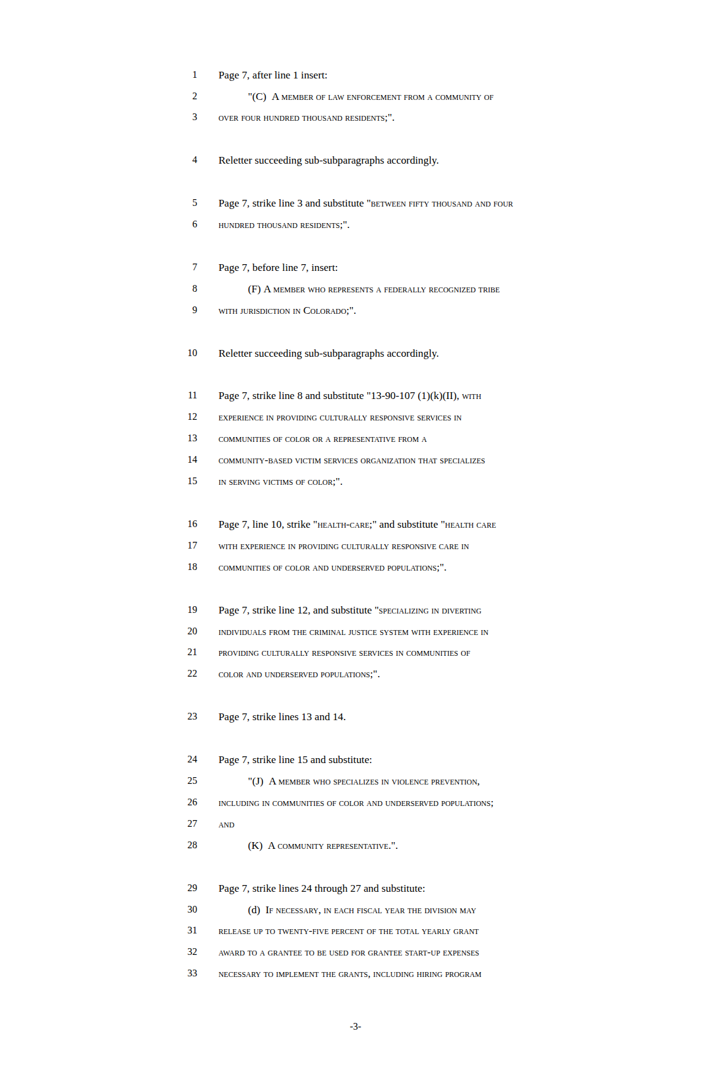| 1 | Page 7, after line 1 insert: |
| 2 | "(C) A member of law enforcement from a community of |
| 3 | over four hundred thousand residents; ". |
| 4 | Reletter succeeding sub-subparagraphs accordingly. |
| 5 | Page 7, strike line 3 and substitute " between fifty thousand and four |
| 6 | hundred thousand residents; ". |
| 7 | Page 7, before line 7, insert: |
| 8 | (F) A member who represents a federally recognized tribe |
| 9 | with jurisdiction in Colorado; ". |
| 10 | Reletter succeeding sub-subparagraphs accordingly. |
| 11 | Page 7, strike line 8 and substitute "13-90-107 (1)(k)(II), with |
| 12 | experience in providing culturally responsive services in |
| 13 | communities of color or a representative from a |
| 14 | community-based victim services organization that specializes |
| 15 | in serving victims of color; ". |
| 16 | Page 7, line 10, strike " health-care; " and substitute " health care |
| 17 | with experience in providing culturally responsive care in |
| 18 | communities of color and underserved populations; ". |
| 19 | Page 7, strike line 12, and substitute " specializing in diverting |
| 20 | individuals from the criminal justice system with experience in |
| 21 | providing culturally responsive services in communities of |
| 22 | color and underserved populations; ". |
| 23 | Page 7, strike lines 13 and 14. |
| 24 | Page 7, strike line 15 and substitute: |
| 25 | "(J) A member who specializes in violence prevention, |
| 26 | including in communities of color and underserved populations; |
| 27 | and |
| 28 | (K) A community representative. ". |
| 29 | Page 7, strike lines 24 through 27 and substitute: |
| 30 | (d) If necessary, in each fiscal year the division may |
| 31 | release up to twenty-five percent of the total yearly grant |
| 32 | award to a grantee to be used for grantee start-up expenses |
| 33 | necessary to implement the grants, including hiring program |
-3-